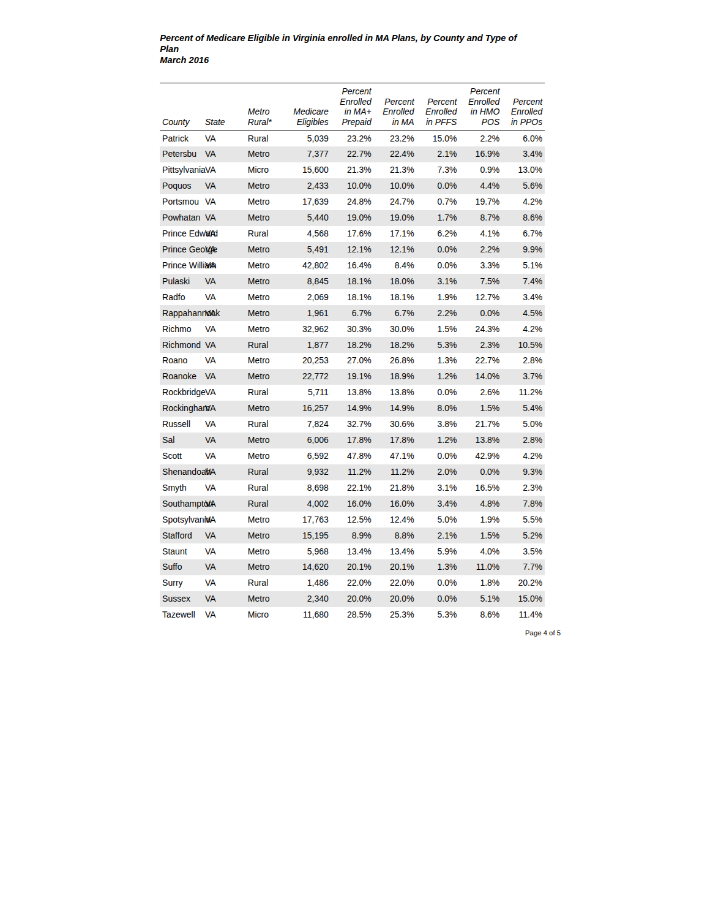Percent of Medicare Eligible in Virginia enrolled in MA Plans, by County and Type of Plan
March 2016
Percent of Medicare Eligible in Virginia enrolled in MA Plans, by County and Type of Plan, March 2016
| County | State | Metro Rural* | Medicare Eligibles | Percent Enrolled in MA+ Prepaid | Percent Enrolled in MA | Percent Enrolled in PFFS | Percent Enrolled in HMO POS | Percent Enrolled in PPOs |
| --- | --- | --- | --- | --- | --- | --- | --- | --- |
| Patrick | VA | Rural | 5,039 | 23.2% | 23.2% | 15.0% | 2.2% | 6.0% |
| Petersbu | VA | Metro | 7,377 | 22.7% | 22.4% | 2.1% | 16.9% | 3.4% |
| Pittsylvania | VA | Micro | 15,600 | 21.3% | 21.3% | 7.3% | 0.9% | 13.0% |
| Poquos | VA | Metro | 2,433 | 10.0% | 10.0% | 0.0% | 4.4% | 5.6% |
| Portsmou | VA | Metro | 17,639 | 24.8% | 24.7% | 0.7% | 19.7% | 4.2% |
| Powhatan | VA | Metro | 5,440 | 19.0% | 19.0% | 1.7% | 8.7% | 8.6% |
| Prince Edward | VA | Rural | 4,568 | 17.6% | 17.1% | 6.2% | 4.1% | 6.7% |
| Prince George | VA | Metro | 5,491 | 12.1% | 12.1% | 0.0% | 2.2% | 9.9% |
| Prince William | VA | Metro | 42,802 | 16.4% | 8.4% | 0.0% | 3.3% | 5.1% |
| Pulaski | VA | Metro | 8,845 | 18.1% | 18.0% | 3.1% | 7.5% | 7.4% |
| Radfo | VA | Metro | 2,069 | 18.1% | 18.1% | 1.9% | 12.7% | 3.4% |
| Rappahannock | VA | Metro | 1,961 | 6.7% | 6.7% | 2.2% | 0.0% | 4.5% |
| Richmo | VA | Metro | 32,962 | 30.3% | 30.0% | 1.5% | 24.3% | 4.2% |
| Richmond | VA | Rural | 1,877 | 18.2% | 18.2% | 5.3% | 2.3% | 10.5% |
| Roano | VA | Metro | 20,253 | 27.0% | 26.8% | 1.3% | 22.7% | 2.8% |
| Roanoke | VA | Metro | 22,772 | 19.1% | 18.9% | 1.2% | 14.0% | 3.7% |
| Rockbridge | VA | Rural | 5,711 | 13.8% | 13.8% | 0.0% | 2.6% | 11.2% |
| Rockingham | VA | Metro | 16,257 | 14.9% | 14.9% | 8.0% | 1.5% | 5.4% |
| Russell | VA | Rural | 7,824 | 32.7% | 30.6% | 3.8% | 21.7% | 5.0% |
| Sal | VA | Metro | 6,006 | 17.8% | 17.8% | 1.2% | 13.8% | 2.8% |
| Scott | VA | Metro | 6,592 | 47.8% | 47.1% | 0.0% | 42.9% | 4.2% |
| Shenandoah | VA | Rural | 9,932 | 11.2% | 11.2% | 2.0% | 0.0% | 9.3% |
| Smyth | VA | Rural | 8,698 | 22.1% | 21.8% | 3.1% | 16.5% | 2.3% |
| Southampton | VA | Rural | 4,002 | 16.0% | 16.0% | 3.4% | 4.8% | 7.8% |
| Spotsylvania | VA | Metro | 17,763 | 12.5% | 12.4% | 5.0% | 1.9% | 5.5% |
| Stafford | VA | Metro | 15,195 | 8.9% | 8.8% | 2.1% | 1.5% | 5.2% |
| Staunt | VA | Metro | 5,968 | 13.4% | 13.4% | 5.9% | 4.0% | 3.5% |
| Suffo | VA | Metro | 14,620 | 20.1% | 20.1% | 1.3% | 11.0% | 7.7% |
| Surry | VA | Rural | 1,486 | 22.0% | 22.0% | 0.0% | 1.8% | 20.2% |
| Sussex | VA | Metro | 2,340 | 20.0% | 20.0% | 0.0% | 5.1% | 15.0% |
| Tazewell | VA | Micro | 11,680 | 28.5% | 25.3% | 5.3% | 8.6% | 11.4% |
Page 4 of 5